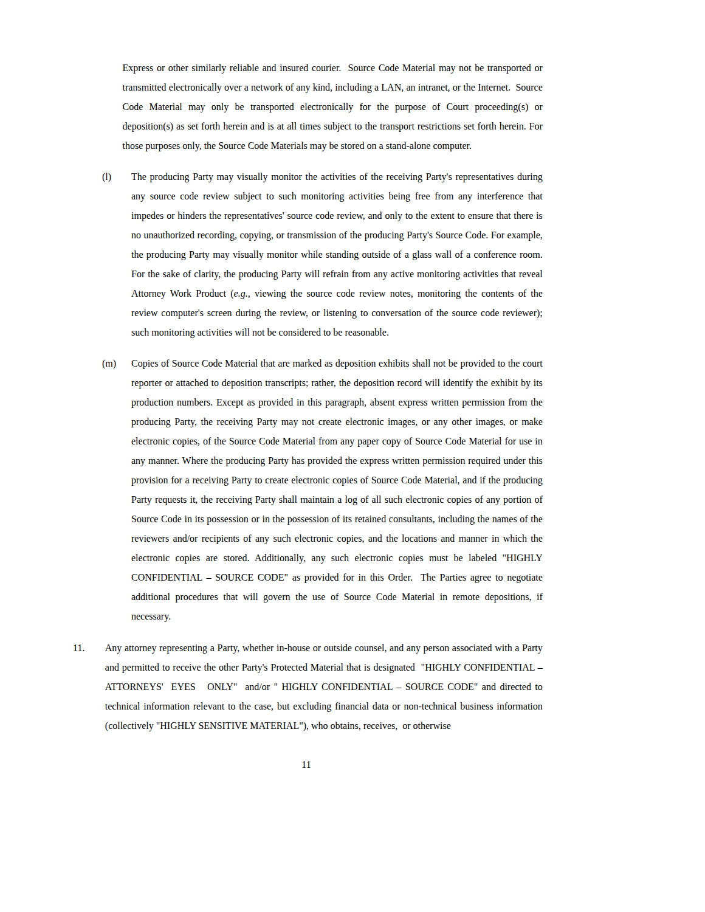Express or other similarly reliable and insured courier. Source Code Material may not be transported or transmitted electronically over a network of any kind, including a LAN, an intranet, or the Internet. Source Code Material may only be transported electronically for the purpose of Court proceeding(s) or deposition(s) as set forth herein and is at all times subject to the transport restrictions set forth herein. For those purposes only, the Source Code Materials may be stored on a stand-alone computer.
(l)
The producing Party may visually monitor the activities of the receiving Party's representatives during any source code review subject to such monitoring activities being free from any interference that impedes or hinders the representatives' source code review, and only to the extent to ensure that there is no unauthorized recording, copying, or transmission of the producing Party's Source Code. For example, the producing Party may visually monitor while standing outside of a glass wall of a conference room. For the sake of clarity, the producing Party will refrain from any active monitoring activities that reveal Attorney Work Product (e.g., viewing the source code review notes, monitoring the contents of the review computer's screen during the review, or listening to conversation of the source code reviewer); such monitoring activities will not be considered to be reasonable.
(m)
Copies of Source Code Material that are marked as deposition exhibits shall not be provided to the court reporter or attached to deposition transcripts; rather, the deposition record will identify the exhibit by its production numbers. Except as provided in this paragraph, absent express written permission from the producing Party, the receiving Party may not create electronic images, or any other images, or make electronic copies, of the Source Code Material from any paper copy of Source Code Material for use in any manner. Where the producing Party has provided the express written permission required under this provision for a receiving Party to create electronic copies of Source Code Material, and if the producing Party requests it, the receiving Party shall maintain a log of all such electronic copies of any portion of Source Code in its possession or in the possession of its retained consultants, including the names of the reviewers and/or recipients of any such electronic copies, and the locations and manner in which the electronic copies are stored. Additionally, any such electronic copies must be labeled "HIGHLY CONFIDENTIAL – SOURCE CODE" as provided for in this Order. The Parties agree to negotiate additional procedures that will govern the use of Source Code Material in remote depositions, if necessary.
11.
Any attorney representing a Party, whether in-house or outside counsel, and any person associated with a Party and permitted to receive the other Party's Protected Material that is designated "HIGHLY CONFIDENTIAL – ATTORNEYS' EYES ONLY" and/or " HIGHLY CONFIDENTIAL – SOURCE CODE" and directed to technical information relevant to the case, but excluding financial data or non-technical business information (collectively "HIGHLY SENSITIVE MATERIAL"), who obtains, receives, or otherwise
11